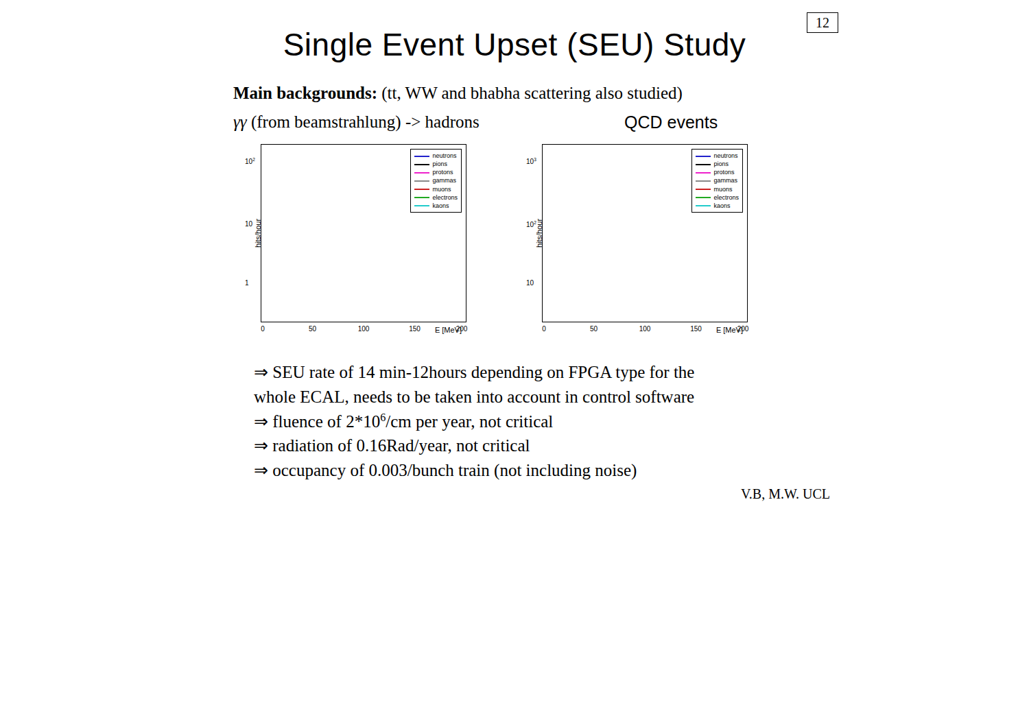12
Single Event Upset (SEU) Study
Main backgrounds: (tt, WW and bhabha scattering also studied)
γγ (from beamstrahlung) -> hadrons
QCD events
hits/hour
102
10
1
0
50
100
150
200
E [MeV]
neutrons
pions
protons
gammas
muons
electrons
kaons
hits/hour
103
102
10
0
50
100
150
200
E [MeV]
neutrons
pions
protons
gammas
muons
electrons
kaons
⇒ SEU rate of 14 min-12hours depending on FPGA type for the
whole ECAL, needs to be taken into account in control software
⇒ fluence of 2*106/cm per year, not critical
⇒ radiation of 0.16Rad/year, not critical
⇒ occupancy of 0.003/bunch train (not including noise)
V.B, M.W. UCL